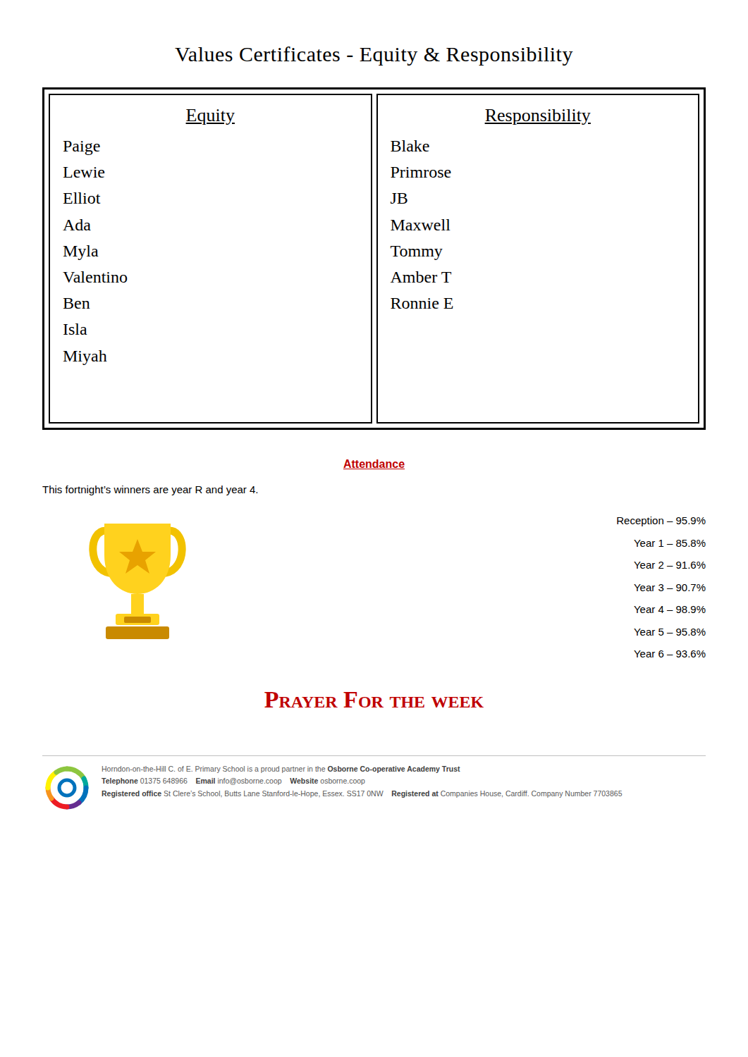Values Certificates - Equity & Responsibility
Equity
Paige
Lewie
Elliot
Ada
Myla
Valentino
Ben
Isla
Miyah
Responsibility
Blake
Primrose
JB
Maxwell
Tommy
Amber T
Ronnie E
Attendance
This fortnight’s winners are year R and year 4.
Reception – 95.9%
Year 1 – 85.8%
Year 2 – 91.6%
Year 3 – 90.7%
Year 4 – 98.9%
Year 5 – 95.8%
Year 6 – 93.6%
Prayer For the week
Horndon-on-the-Hill C. of E. Primary School is a proud partner in the Osborne Co-operative Academy Trust
Telephone 01375 648966 Email info@osborne.coop Website osborne.coop
Registered office St Clere’s School, Butts Lane Stanford-le-Hope, Essex. SS17 0NW Registered at Companies House, Cardiff. Company Number 7703865